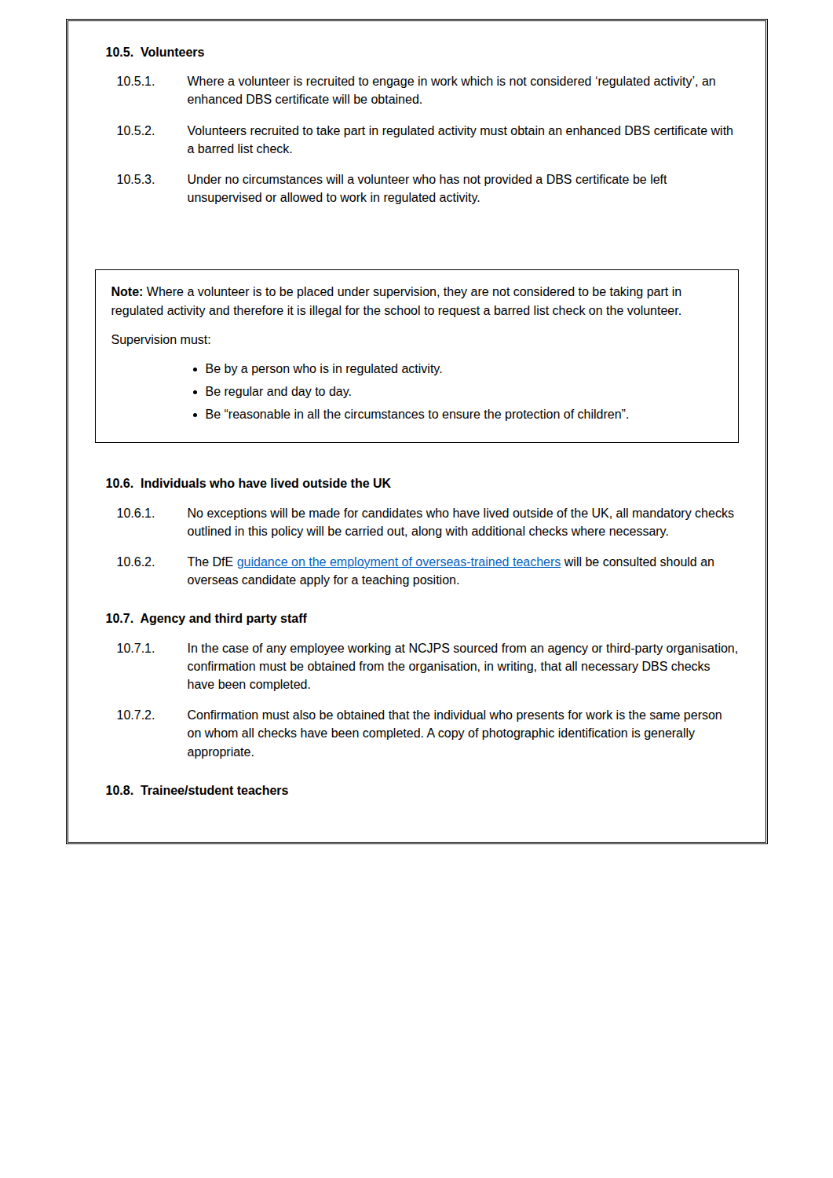10.5. Volunteers
10.5.1.
Where a volunteer is recruited to engage in work which is not considered ‘regulated activity’, an enhanced DBS certificate will be obtained.
10.5.2.
Volunteers recruited to take part in regulated activity must obtain an enhanced DBS certificate with a barred list check.
10.5.3.
Under no circumstances will a volunteer who has not provided a DBS certificate be left unsupervised or allowed to work in regulated activity.
Note: Where a volunteer is to be placed under supervision, they are not considered to be taking part in regulated activity and therefore it is illegal for the school to request a barred list check on the volunteer.
Supervision must:
Be by a person who is in regulated activity.
Be regular and day to day.
Be “reasonable in all the circumstances to ensure the protection of children”.
10.6. Individuals who have lived outside the UK
10.6.1.
No exceptions will be made for candidates who have lived outside of the UK, all mandatory checks outlined in this policy will be carried out, along with additional checks where necessary.
10.6.2.
The DfE guidance on the employment of overseas-trained teachers will be consulted should an overseas candidate apply for a teaching position.
10.7. Agency and third party staff
10.7.1.
In the case of any employee working at NCJPS sourced from an agency or third-party organisation, confirmation must be obtained from the organisation, in writing, that all necessary DBS checks have been completed.
10.7.2.
Confirmation must also be obtained that the individual who presents for work is the same person on whom all checks have been completed. A copy of photographic identification is generally appropriate.
10.8. Trainee/student teachers